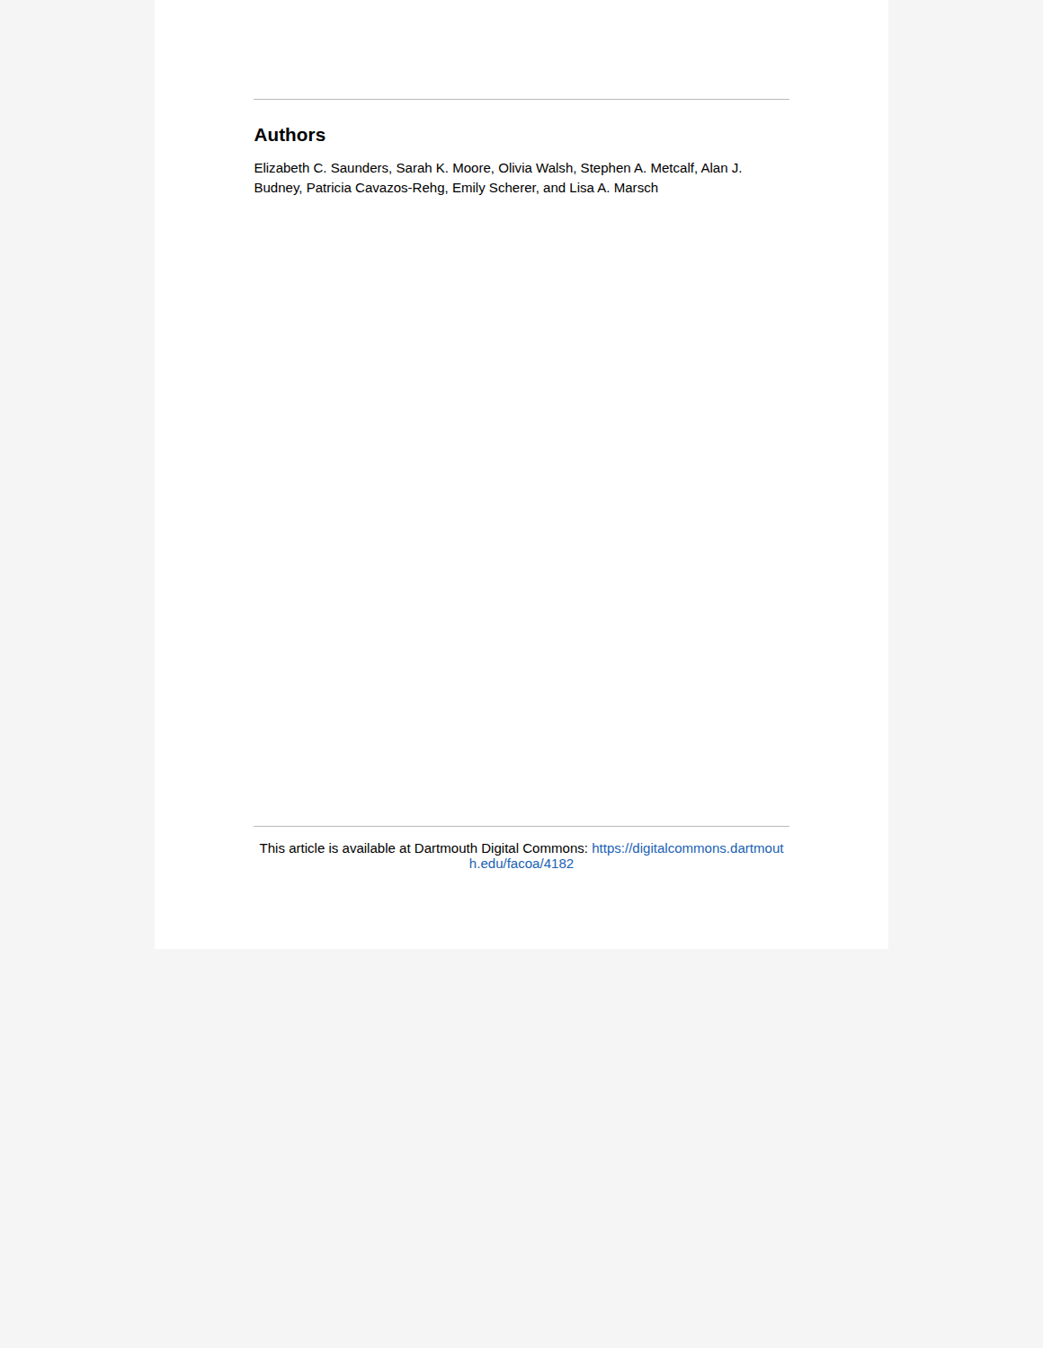Authors
Elizabeth C. Saunders, Sarah K. Moore, Olivia Walsh, Stephen A. Metcalf, Alan J. Budney, Patricia Cavazos-Rehg, Emily Scherer, and Lisa A. Marsch
This article is available at Dartmouth Digital Commons: https://digitalcommons.dartmouth.edu/facoa/4182